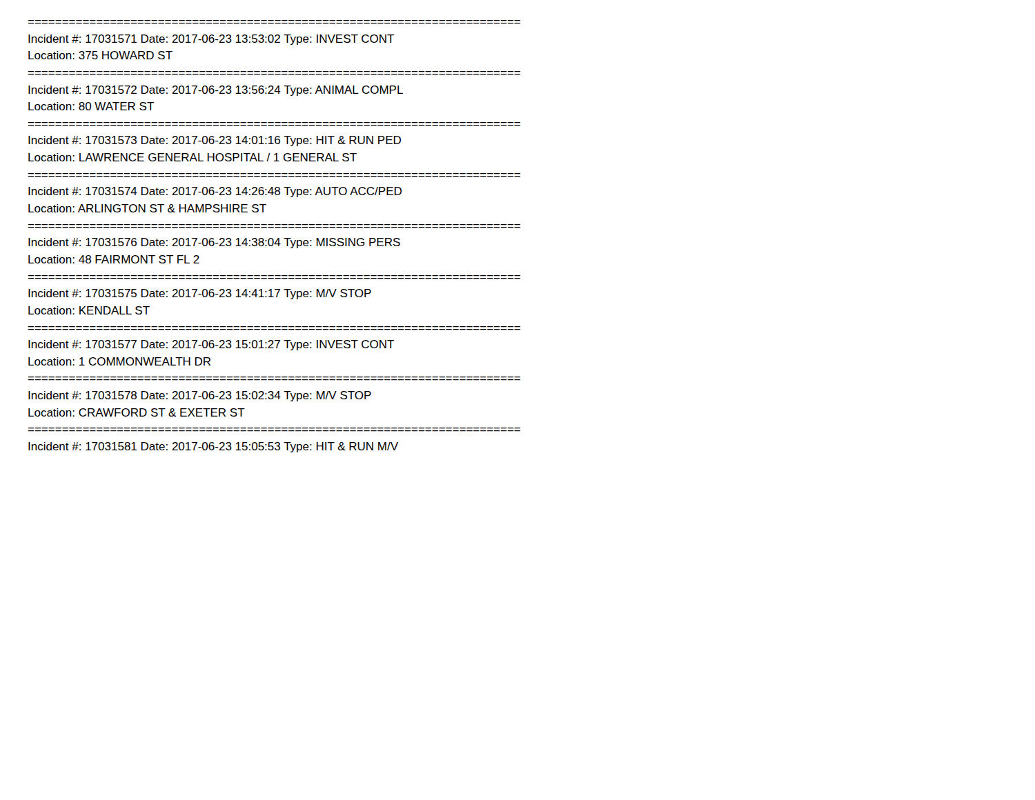========================================================================
Incident #: 17031571 Date: 2017-06-23 13:53:02 Type: INVEST CONT
Location: 375 HOWARD ST
========================================================================
Incident #: 17031572 Date: 2017-06-23 13:56:24 Type: ANIMAL COMPL
Location: 80 WATER ST
========================================================================
Incident #: 17031573 Date: 2017-06-23 14:01:16 Type: HIT & RUN PED
Location: LAWRENCE GENERAL HOSPITAL / 1 GENERAL ST
========================================================================
Incident #: 17031574 Date: 2017-06-23 14:26:48 Type: AUTO ACC/PED
Location: ARLINGTON ST & HAMPSHIRE ST
========================================================================
Incident #: 17031576 Date: 2017-06-23 14:38:04 Type: MISSING PERS
Location: 48 FAIRMONT ST FL 2
========================================================================
Incident #: 17031575 Date: 2017-06-23 14:41:17 Type: M/V STOP
Location: KENDALL ST
========================================================================
Incident #: 17031577 Date: 2017-06-23 15:01:27 Type: INVEST CONT
Location: 1 COMMONWEALTH DR
========================================================================
Incident #: 17031578 Date: 2017-06-23 15:02:34 Type: M/V STOP
Location: CRAWFORD ST & EXETER ST
========================================================================
Incident #: 17031581 Date: 2017-06-23 15:05:53 Type: HIT & RUN M/V